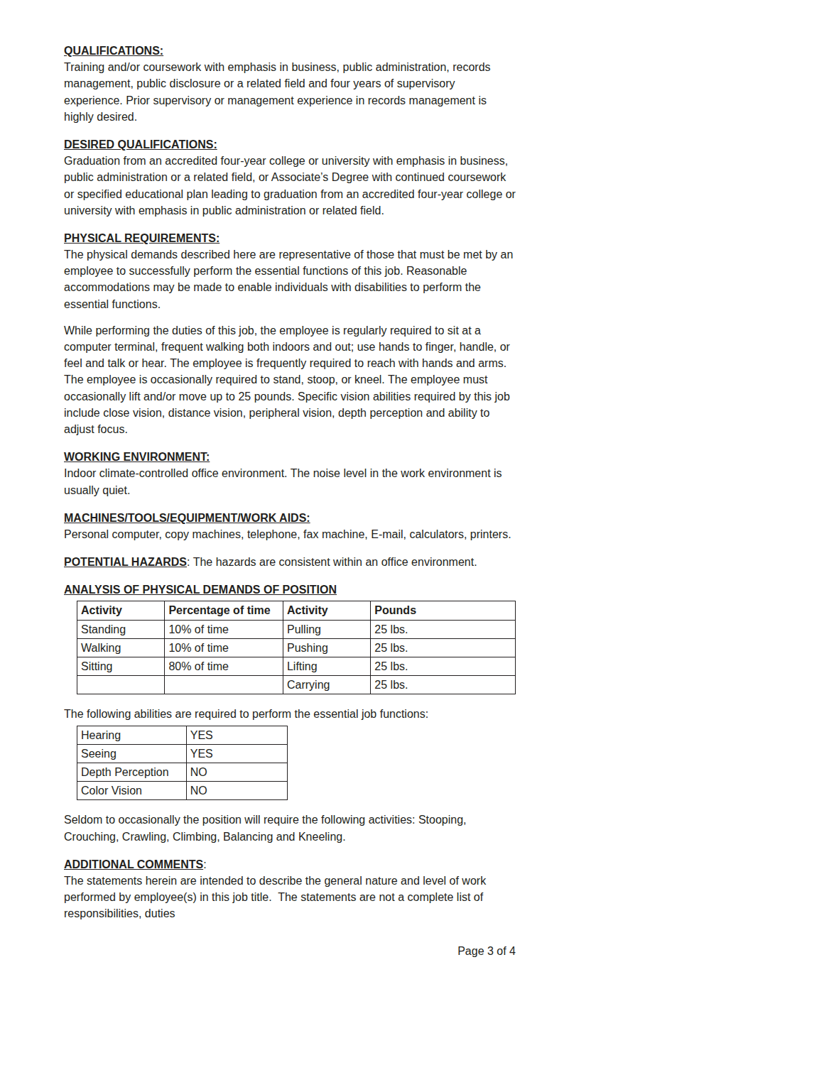QUALIFICATIONS:
Training and/or coursework with emphasis in business, public administration, records management, public disclosure or a related field and four years of supervisory experience. Prior supervisory or management experience in records management is highly desired.
DESIRED QUALIFICATIONS:
Graduation from an accredited four-year college or university with emphasis in business, public administration or a related field, or Associate’s Degree with continued coursework or specified educational plan leading to graduation from an accredited four-year college or university with emphasis in public administration or related field.
PHYSICAL REQUIREMENTS:
The physical demands described here are representative of those that must be met by an employee to successfully perform the essential functions of this job. Reasonable accommodations may be made to enable individuals with disabilities to perform the essential functions.
While performing the duties of this job, the employee is regularly required to sit at a computer terminal, frequent walking both indoors and out; use hands to finger, handle, or feel and talk or hear. The employee is frequently required to reach with hands and arms. The employee is occasionally required to stand, stoop, or kneel. The employee must occasionally lift and/or move up to 25 pounds. Specific vision abilities required by this job include close vision, distance vision, peripheral vision, depth perception and ability to adjust focus.
WORKING ENVIRONMENT:
Indoor climate-controlled office environment. The noise level in the work environment is usually quiet.
MACHINES/TOOLS/EQUIPMENT/WORK AIDS:
Personal computer, copy machines, telephone, fax machine, E-mail, calculators, printers.
POTENTIAL HAZARDS: The hazards are consistent within an office environment.
ANALYSIS OF PHYSICAL DEMANDS OF POSITION
| Activity | Percentage of time | Activity | Pounds |
| Standing | 10% of time | Pulling | 25 lbs. |
| Walking | 10% of time | Pushing | 25 lbs. |
| Sitting | 80% of time | Lifting | 25 lbs. |
| | | Carrying | 25 lbs. |
The following abilities are required to perform the essential job functions:
| Hearing | YES |
| Seeing | YES |
| Depth Perception | NO |
| Color Vision | NO |
Seldom to occasionally the position will require the following activities: Stooping, Crouching, Crawling, Climbing, Balancing and Kneeling.
ADDITIONAL COMMENTS:
The statements herein are intended to describe the general nature and level of work performed by employee(s) in this job title. The statements are not a complete list of responsibilities, duties
Page 3 of 4